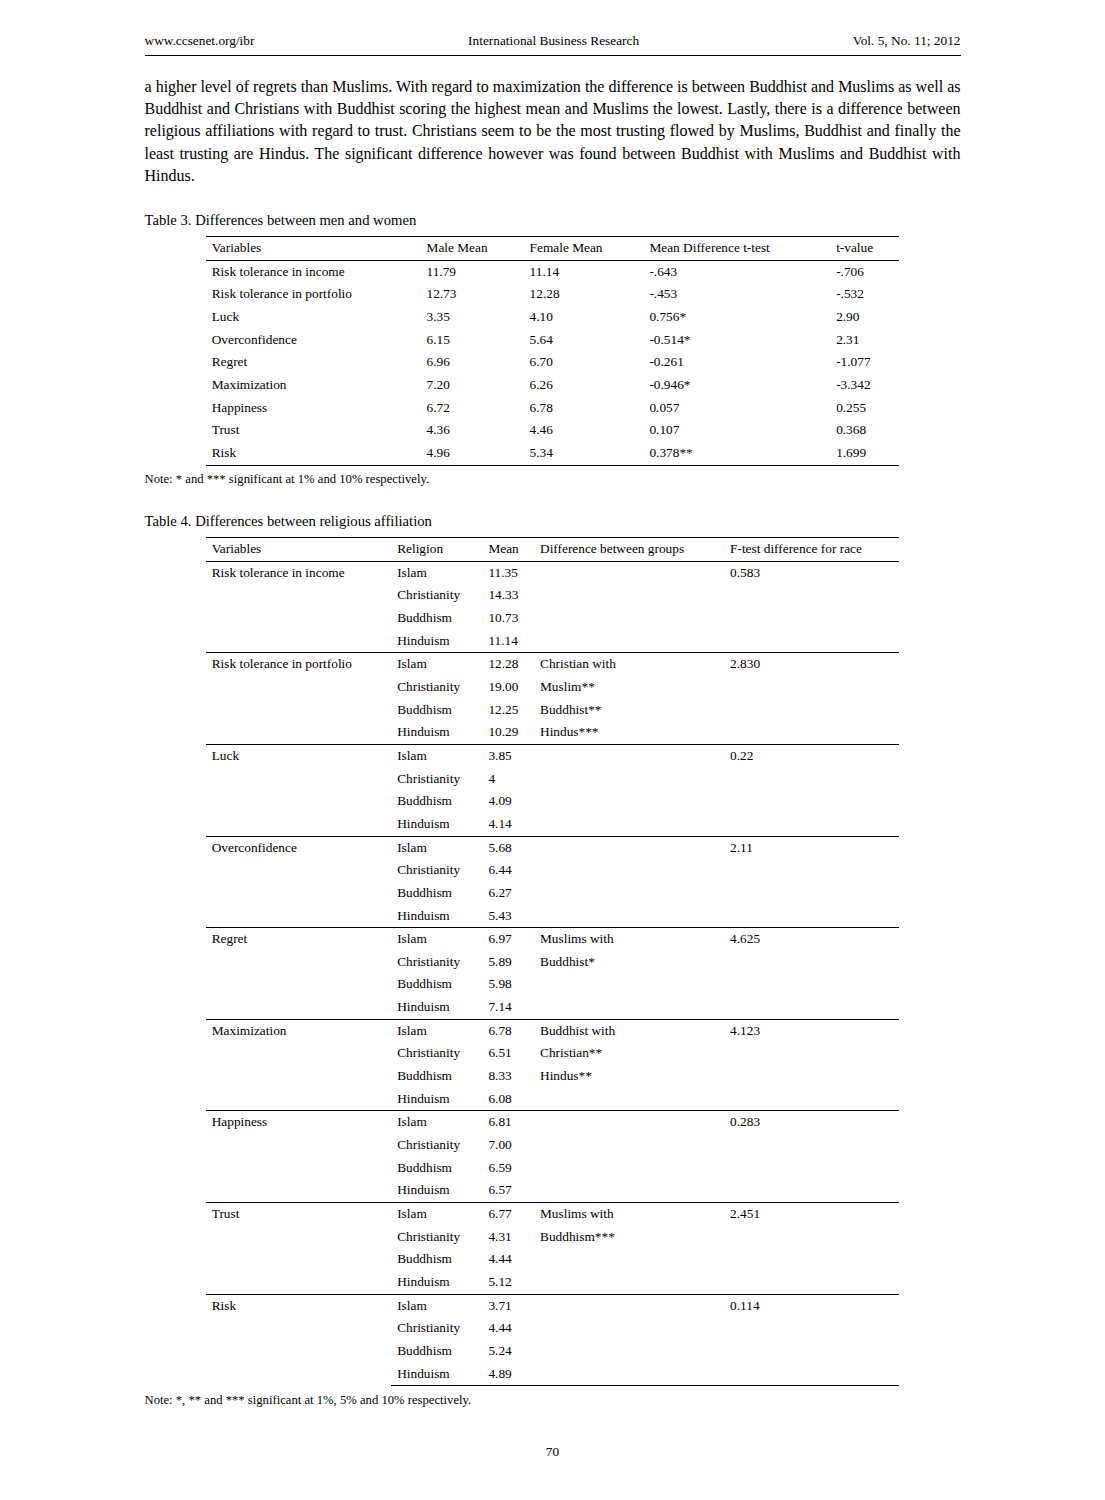www.ccsenet.org/ibr
International Business Research
Vol. 5, No. 11; 2012
a higher level of regrets than Muslims. With regard to maximization the difference is between Buddhist and Muslims as well as Buddhist and Christians with Buddhist scoring the highest mean and Muslims the lowest. Lastly, there is a difference between religious affiliations with regard to trust. Christians seem to be the most trusting flowed by Muslims, Buddhist and finally the least trusting are Hindus. The significant difference however was found between Buddhist with Muslims and Buddhist with Hindus.
Table 3. Differences between men and women
| Variables | Male Mean | Female Mean | Mean Difference t-test | t-value |
| --- | --- | --- | --- | --- |
| Risk tolerance in income | 11.79 | 11.14 | -.643 | -.706 |
| Risk tolerance in portfolio | 12.73 | 12.28 | -.453 | -.532 |
| Luck | 3.35 | 4.10 | 0.756* | 2.90 |
| Overconfidence | 6.15 | 5.64 | -0.514* | 2.31 |
| Regret | 6.96 | 6.70 | -0.261 | -1.077 |
| Maximization | 7.20 | 6.26 | -0.946* | -3.342 |
| Happiness | 6.72 | 6.78 | 0.057 | 0.255 |
| Trust | 4.36 | 4.46 | 0.107 | 0.368 |
| Risk | 4.96 | 5.34 | 0.378** | 1.699 |
Note: * and *** significant at 1% and 10% respectively.
Table 4. Differences between religious affiliation
| Variables | Religion | Mean | Difference between groups | F-test difference for race |
| --- | --- | --- | --- | --- |
| Risk tolerance in income | Islam | 11.35 | | 0.583 |
| Christianity | 14.33 | | |
| Buddhism | 10.73 | | |
| Hinduism | 11.14 | | |
| Risk tolerance in portfolio | Islam | 12.28 | Christian with | 2.830 |
| Christianity | 19.00 | Muslim** | |
| Buddhism | 12.25 | Buddhist** | |
| Hinduism | 10.29 | Hindus*** | |
| Luck | Islam | 3.85 | | 0.22 |
| Christianity | 4 | | |
| Buddhism | 4.09 | | |
| Hinduism | 4.14 | | |
| Overconfidence | Islam | 5.68 | | 2.11 |
| Christianity | 6.44 | | |
| Buddhism | 6.27 | | |
| Hinduism | 5.43 | | |
| Regret | Islam | 6.97 | Muslims with | 4.625 |
| Christianity | 5.89 | Buddhist* | |
| Buddhism | 5.98 | | |
| Hinduism | 7.14 | | |
| Maximization | Islam | 6.78 | Buddhist with | 4.123 |
| Christianity | 6.51 | Christian** | |
| Buddhism | 8.33 | Hindus** | |
| Hinduism | 6.08 | | |
| Happiness | Islam | 6.81 | | 0.283 |
| Christianity | 7.00 | | |
| Buddhism | 6.59 | | |
| Hinduism | 6.57 | | |
| Trust | Islam | 6.77 | Muslims with | 2.451 |
| Christianity | 4.31 | Buddhism*** | |
| Buddhism | 4.44 | | |
| Hinduism | 5.12 | | |
| Risk | Islam | 3.71 | | 0.114 |
| Christianity | 4.44 | | |
| Buddhism | 5.24 | | |
| Hinduism | 4.89 | | |
Note: *, ** and *** significant at 1%, 5% and 10% respectively.
70